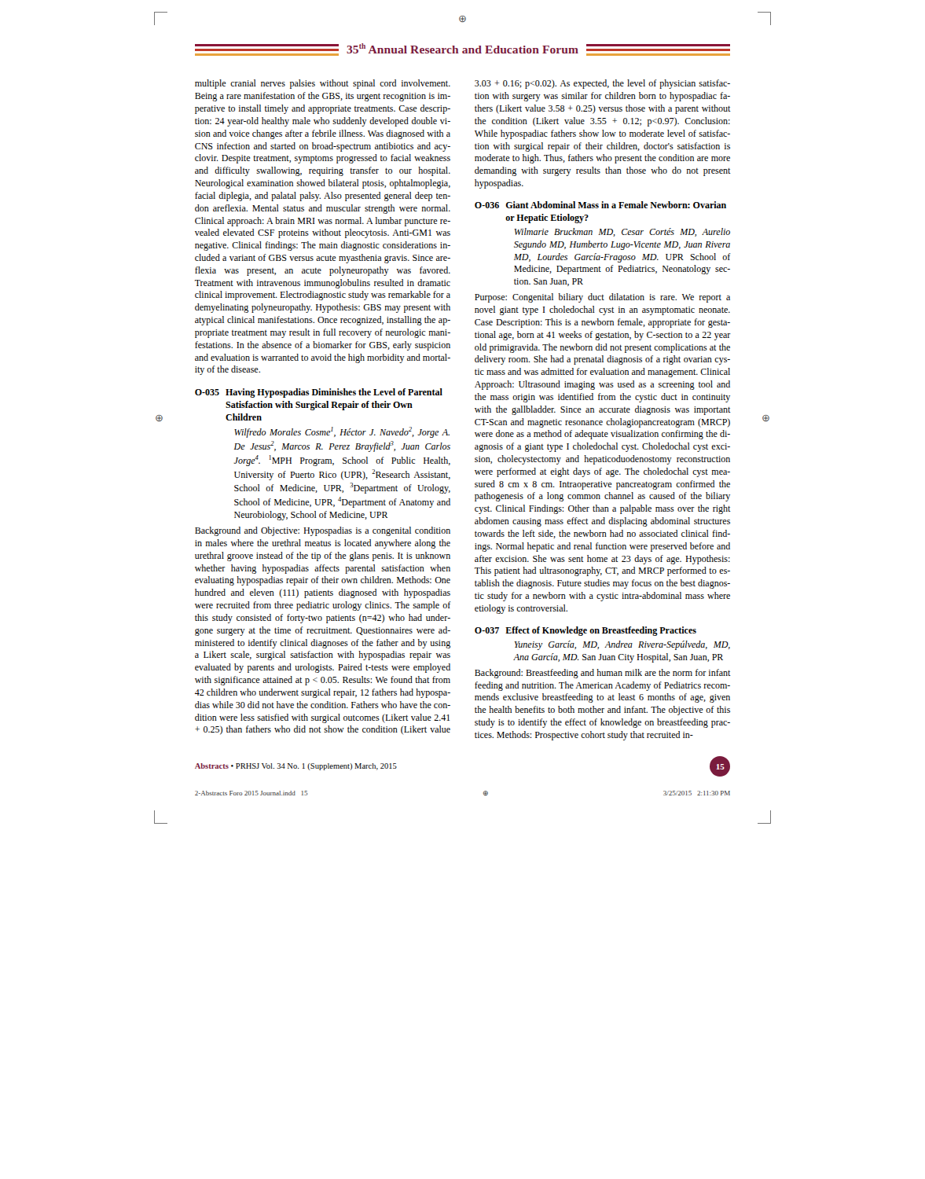⊕
⊕
⊕
35th Annual Research and Education Forum
multiple cranial nerves palsies without spinal cord involvement. Being a rare manifestation of the GBS, its urgent recognition is imperative to install timely and appropriate treatments. Case description: 24 year-old healthy male who suddenly developed double vision and voice changes after a febrile illness. Was diagnosed with a CNS infection and started on broad-spectrum antibiotics and acyclovir. Despite treatment, symptoms progressed to facial weakness and difficulty swallowing, requiring transfer to our hospital. Neurological examination showed bilateral ptosis, ophtalmoplegia, facial diplegia, and palatal palsy. Also presented general deep tendon areflexia. Mental status and muscular strength were normal. Clinical approach: A brain MRI was normal. A lumbar puncture revealed elevated CSF proteins without pleocytosis. Anti-GM1 was negative. Clinical findings: The main diagnostic considerations included a variant of GBS versus acute myasthenia gravis. Since areflexia was present, an acute polyneuropathy was favored. Treatment with intravenous immunoglobulins resulted in dramatic clinical improvement. Electrodiagnostic study was remarkable for a demyelinating polyneuropathy. Hypothesis: GBS may present with atypical clinical manifestations. Once recognized, installing the appropriate treatment may result in full recovery of neurologic manifestations. In the absence of a biomarker for GBS, early suspicion and evaluation is warranted to avoid the high morbidity and mortality of the disease.
O-035 Having Hypospadias Diminishes the Level of Parental Satisfaction with Surgical Repair of their Own Children
Wilfredo Morales Cosme1, Héctor J. Navedo2, Jorge A. De Jesus2, Marcos R. Perez Brayfield3, Juan Carlos Jorge4. 1MPH Program, School of Public Health, University of Puerto Rico (UPR), 2Research Assistant, School of Medicine, UPR, 3Department of Urology, School of Medicine, UPR, 4Department of Anatomy and Neurobiology, School of Medicine, UPR
Background and Objective: Hypospadias is a congenital condition in males where the urethral meatus is located anywhere along the urethral groove instead of the tip of the glans penis. It is unknown whether having hypospadias affects parental satisfaction when evaluating hypospadias repair of their own children. Methods: One hundred and eleven (111) patients diagnosed with hypospadias were recruited from three pediatric urology clinics. The sample of this study consisted of forty-two patients (n=42) who had undergone surgery at the time of recruitment. Questionnaires were administered to identify clinical diagnoses of the father and by using a Likert scale, surgical satisfaction with hypospadias repair was evaluated by parents and urologists. Paired t-tests were employed with significance attained at p < 0.05. Results: We found that from 42 children who underwent surgical repair, 12 fathers had hypospadias while 30 did not have the condition. Fathers who have the condition were less satisfied with surgical outcomes (Likert value 2.41 + 0.25) than fathers who did not show the condition (Likert value 3.03 + 0.16; p<0.02). As expected, the level of physician satisfaction with surgery was similar for children born to hypospadiac fathers (Likert value 3.58 + 0.25) versus those with a parent without the condition (Likert value 3.55 + 0.12; p<0.97). Conclusion: While hypospadiac fathers show low to moderate level of satisfaction with surgical repair of their children, doctor's satisfaction is moderate to high. Thus, fathers who present the condition are more demanding with surgery results than those who do not present hypospadias.
O-036 Giant Abdominal Mass in a Female Newborn: Ovarian or Hepatic Etiology?
Wilmarie Bruckman MD, Cesar Cortés MD, Aurelio Segundo MD, Humberto Lugo-Vicente MD, Juan Rivera MD, Lourdes García-Fragoso MD. UPR School of Medicine, Department of Pediatrics, Neonatology section. San Juan, PR
Purpose: Congenital biliary duct dilatation is rare. We report a novel giant type I choledochal cyst in an asymptomatic neonate. Case Description: This is a newborn female, appropriate for gestational age, born at 41 weeks of gestation, by C-section to a 22 year old primigravida. The newborn did not present complications at the delivery room. She had a prenatal diagnosis of a right ovarian cystic mass and was admitted for evaluation and management. Clinical Approach: Ultrasound imaging was used as a screening tool and the mass origin was identified from the cystic duct in continuity with the gallbladder. Since an accurate diagnosis was important CT-Scan and magnetic resonance cholagiopancreatogram (MRCP) were done as a method of adequate visualization confirming the diagnosis of a giant type I choledochal cyst. Choledochal cyst excision, cholecystectomy and hepaticoduodenostomy reconstruction were performed at eight days of age. The choledochal cyst measured 8 cm x 8 cm. Intraoperative pancreatogram confirmed the pathogenesis of a long common channel as caused of the biliary cyst. Clinical Findings: Other than a palpable mass over the right abdomen causing mass effect and displacing abdominal structures towards the left side, the newborn had no associated clinical findings. Normal hepatic and renal function were preserved before and after excision. She was sent home at 23 days of age. Hypothesis: This patient had ultrasonography, CT, and MRCP performed to establish the diagnosis. Future studies may focus on the best diagnostic study for a newborn with a cystic intra-abdominal mass where etiology is controversial.
O-037 Effect of Knowledge on Breastfeeding Practices
Yuneisy García, MD, Andrea Rivera-Sepúlveda, MD, Ana García, MD. San Juan City Hospital, San Juan, PR
Background: Breastfeeding and human milk are the norm for infant feeding and nutrition. The American Academy of Pediatrics recommends exclusive breastfeeding to at least 6 months of age, given the health benefits to both mother and infant. The objective of this study is to identify the effect of knowledge on breastfeeding practices. Methods: Prospective cohort study that recruited in-
Abstracts • PRHSJ Vol. 34 No. 1 (Supplement) March, 2015
15
2-Abstracts Foro 2015 Journal.indd 15
⊕
3/25/2015 2:11:30 PM